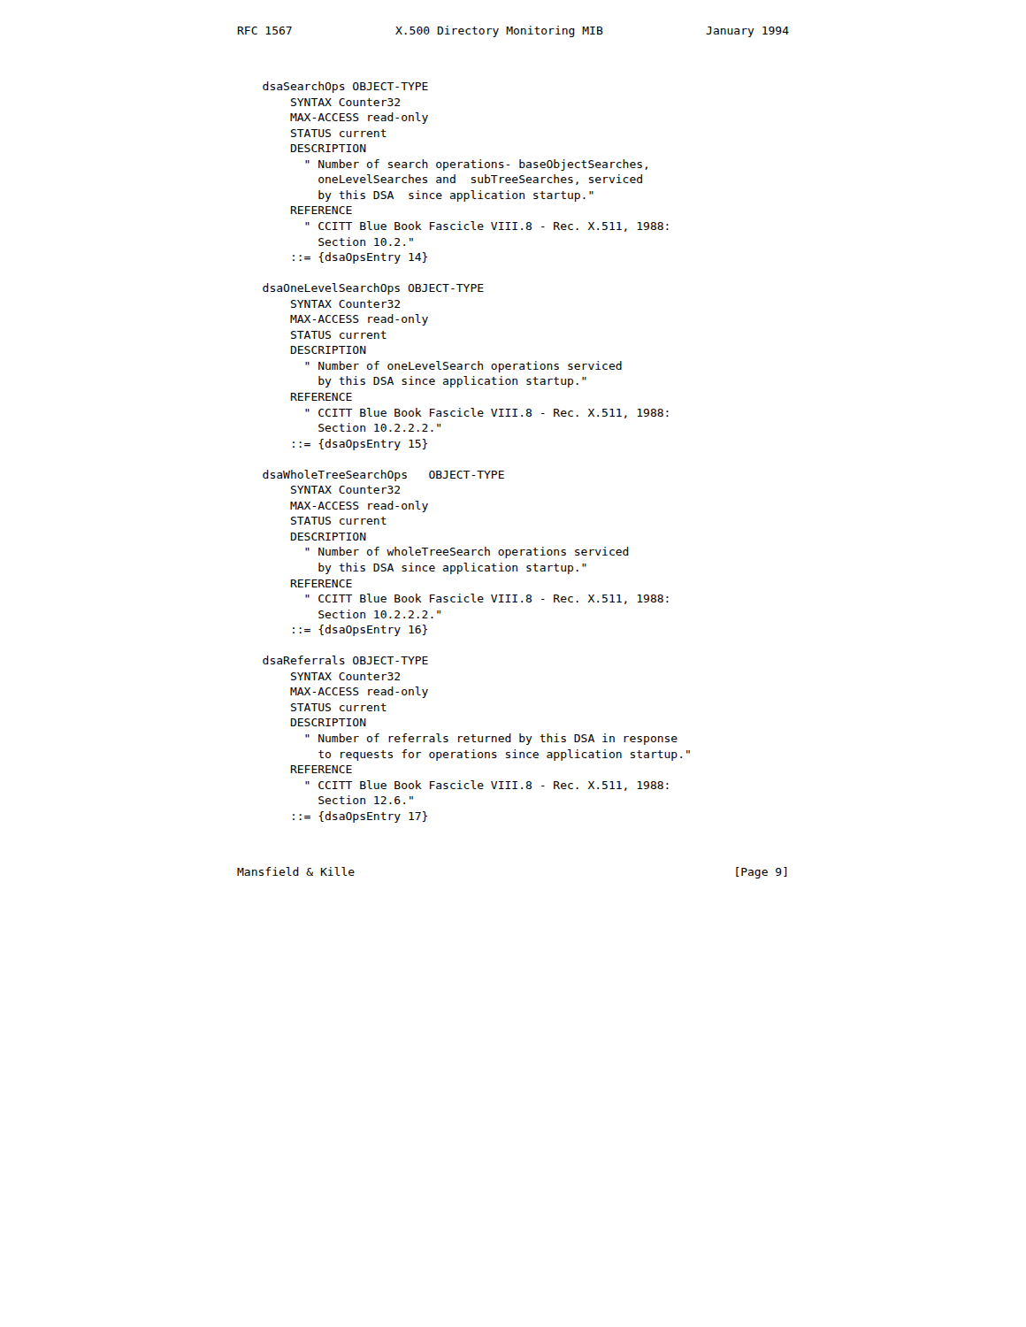RFC 1567 X.500 Directory Monitoring MIB January 1994
dsaSearchOps OBJECT-TYPE
    SYNTAX Counter32
    MAX-ACCESS read-only
    STATUS current
    DESCRIPTION
      " Number of search operations- baseObjectSearches,
        oneLevelSearches and  subTreeSearches, serviced
        by this DSA  since application startup."
    REFERENCE
      " CCITT Blue Book Fascicle VIII.8 - Rec. X.511, 1988:
        Section 10.2."
    ::= {dsaOpsEntry 14}

dsaOneLevelSearchOps OBJECT-TYPE
    SYNTAX Counter32
    MAX-ACCESS read-only
    STATUS current
    DESCRIPTION
      " Number of oneLevelSearch operations serviced
        by this DSA since application startup."
    REFERENCE
      " CCITT Blue Book Fascicle VIII.8 - Rec. X.511, 1988:
        Section 10.2.2.2."
    ::= {dsaOpsEntry 15}

dsaWholeTreeSearchOps   OBJECT-TYPE
    SYNTAX Counter32
    MAX-ACCESS read-only
    STATUS current
    DESCRIPTION
      " Number of wholeTreeSearch operations serviced
        by this DSA since application startup."
    REFERENCE
      " CCITT Blue Book Fascicle VIII.8 - Rec. X.511, 1988:
        Section 10.2.2.2."
    ::= {dsaOpsEntry 16}

dsaReferrals OBJECT-TYPE
    SYNTAX Counter32
    MAX-ACCESS read-only
    STATUS current
    DESCRIPTION
      " Number of referrals returned by this DSA in response
        to requests for operations since application startup."
    REFERENCE
      " CCITT Blue Book Fascicle VIII.8 - Rec. X.511, 1988:
        Section 12.6."
    ::= {dsaOpsEntry 17}
Mansfield & Kille [Page 9]